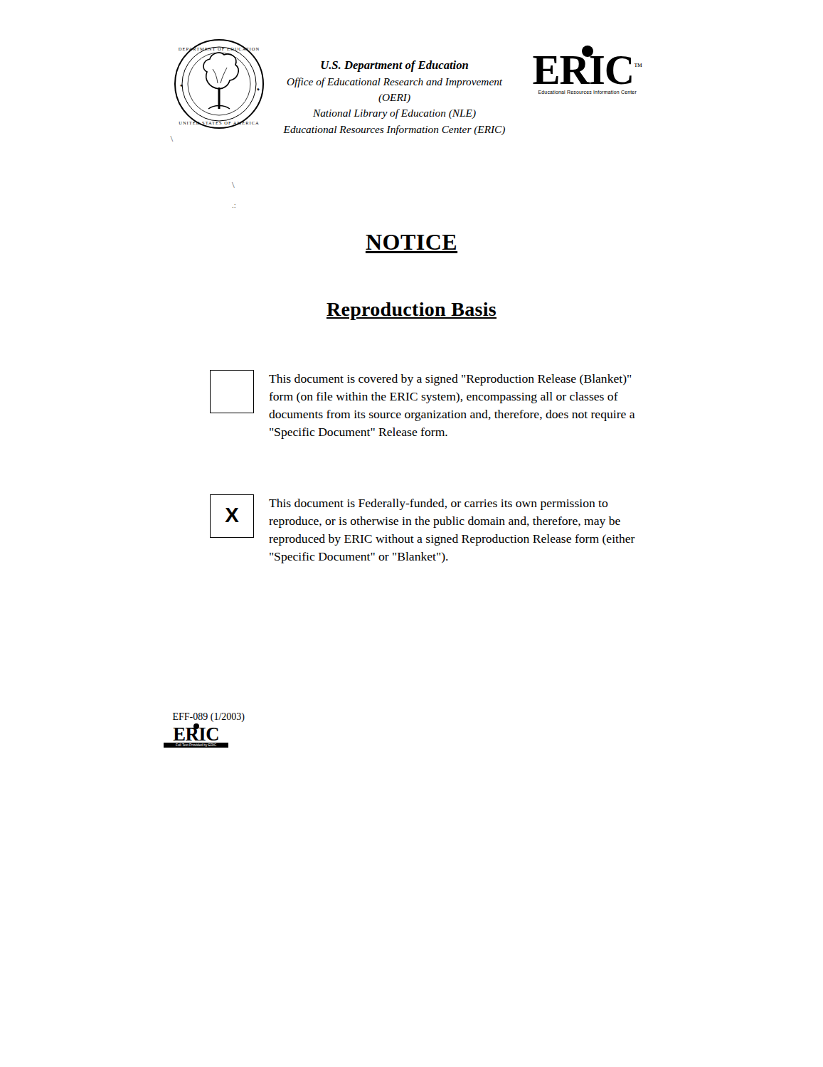DEPARTMENT OF EDUCATION UNITED STATES OF AMERICA ★ ★
U.S. Department of Education
Office of Educational Research and Improvement (OERI)
National Library of Education (NLE)
Educational Resources Information Center (ERIC)
ERIC™
Educational Resources Information Center
\ \ .:
NOTICE
Reproduction Basis
This document is covered by a signed "Reproduction Release (Blanket)" form (on file within the ERIC system), encompassing all or classes of documents from its source organization and, therefore, does not require a "Specific Document" Release form.
X
This document is Federally-funded, or carries its own permission to reproduce, or is otherwise in the public domain and, therefore, may be reproduced by ERIC without a signed Reproduction Release form (either "Specific Document" or "Blanket").
EFF-089 (1/2003)
ERIC
Full Text Provided by ERIC